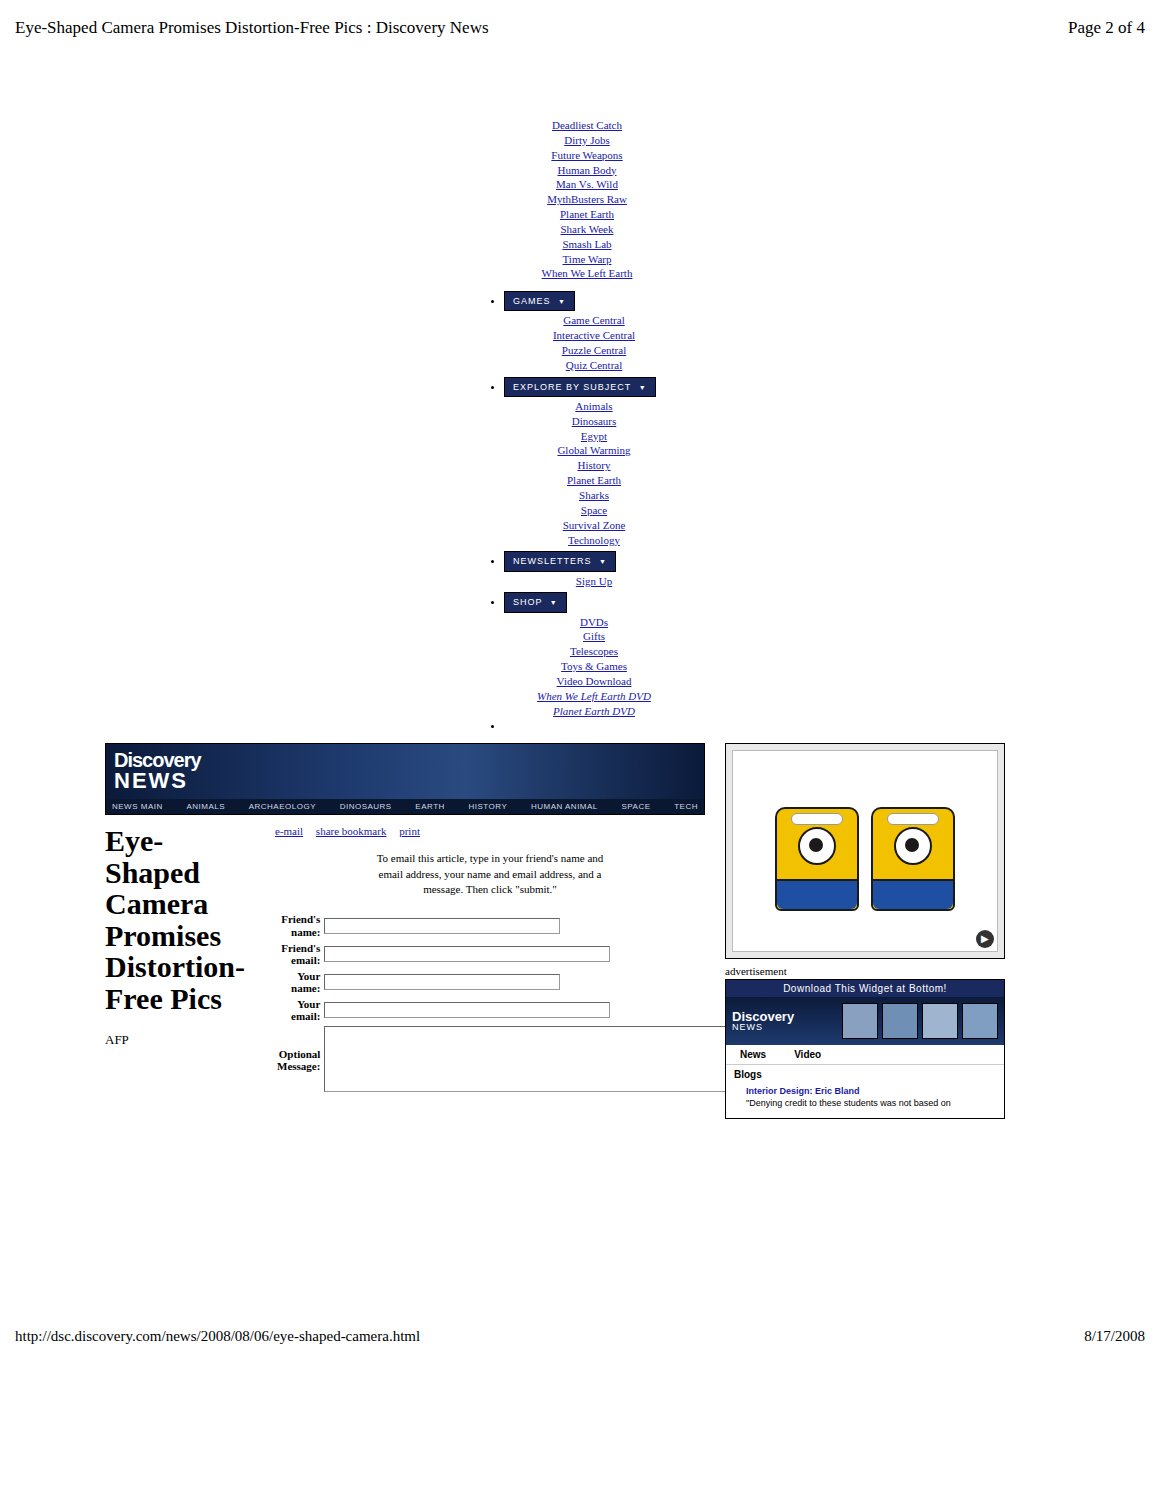Eye-Shaped Camera Promises Distortion-Free Pics : Discovery News
Page 2 of 4
Deadliest Catch
Dirty Jobs
Future Weapons
Human Body
Man Vs. Wild
MythBusters Raw
Planet Earth
Shark Week
Smash Lab
Time Warp
When We Left Earth
GAMES ▼
Game Central
Interactive Central
Puzzle Central
Quiz Central
EXPLORE BY SUBJECT ▼
Animals
Dinosaurs
Egypt
Global Warming
History
Planet Earth
Sharks
Space
Survival Zone
Technology
NEWSLETTERS ▼
Sign Up
SHOP ▼
DVDs
Gifts
Telescopes
Toys & Games
Video Download
When We Left Earth DVD
Planet Earth DVD
DiscoveryNEWS
NEWS MAIN ANIMALS ARCHAEOLOGY DINOSAURS EARTH HISTORY HUMAN ANIMAL SPACE TECH
Eye-Shaped Camera Promises Distortion-Free Pics
AFP
e-mail share bookmark print
To email this article, type in your friend's name and email address, your name and email address, and a message. Then click "submit."
| Friend's name: | |
| Friend's email: | |
| Your name: | |
| Your email: | |
| Optional Message: | |
▶
advertisement
Download This Widget at Bottom!
DiscoveryNEWS
News
Video
Blogs
Interior Design: Eric Bland
"Denying credit to these students was not based on
http://dsc.discovery.com/news/2008/08/06/eye-shaped-camera.html
8/17/2008